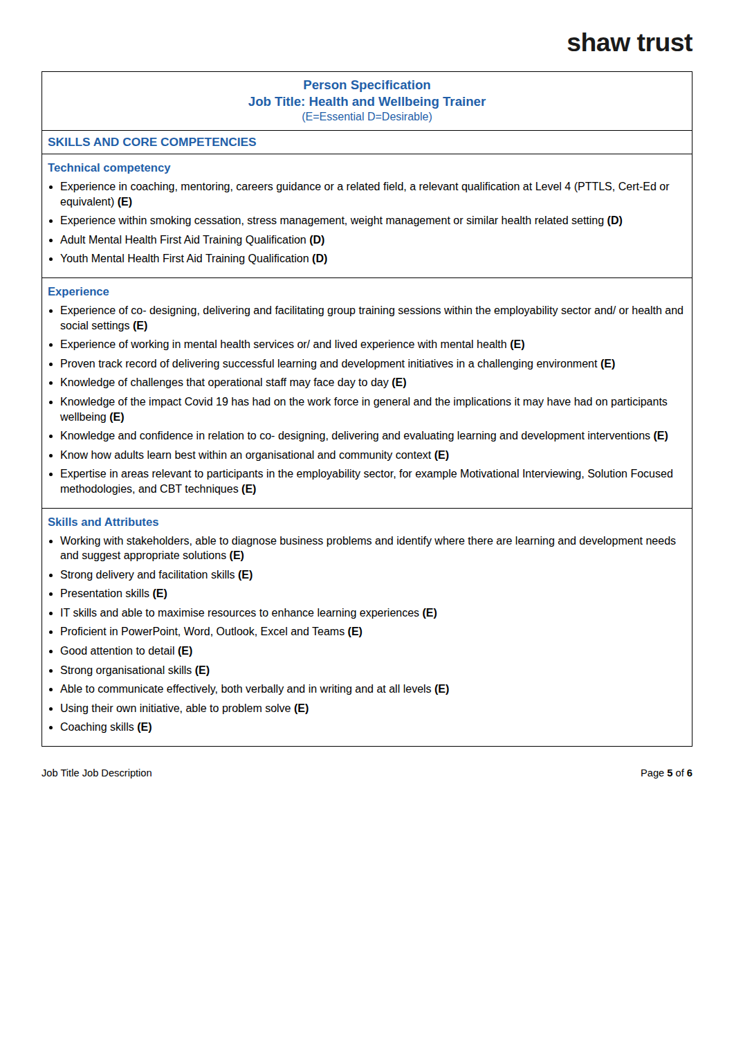shaw trust
Person Specification
Job Title: Health and Wellbeing Trainer
(E=Essential D=Desirable)
SKILLS AND CORE COMPETENCIES
Technical competency
Experience in coaching, mentoring, careers guidance or a related field, a relevant qualification at Level 4 (PTTLS, Cert-Ed or equivalent) (E)
Experience within smoking cessation, stress management, weight management or similar health related setting (D)
Adult Mental Health First Aid Training Qualification (D)
Youth Mental Health First Aid Training Qualification (D)
Experience
Experience of co- designing, delivering and facilitating group training sessions within the employability sector and/ or health and social settings (E)
Experience of working in mental health services or/ and lived experience with mental health (E)
Proven track record of delivering successful learning and development initiatives in a challenging environment (E)
Knowledge of challenges that operational staff may face day to day (E)
Knowledge of the impact Covid 19 has had on the work force in general and the implications it may have had on participants wellbeing (E)
Knowledge and confidence in relation to co- designing, delivering and evaluating learning and development interventions (E)
Know how adults learn best within an organisational and community context (E)
Expertise in areas relevant to participants in the employability sector, for example Motivational Interviewing, Solution Focused methodologies, and CBT techniques (E)
Skills and Attributes
Working with stakeholders, able to diagnose business problems and identify where there are learning and development needs and suggest appropriate solutions (E)
Strong delivery and facilitation skills (E)
Presentation skills (E)
IT skills and able to maximise resources to enhance learning experiences (E)
Proficient in PowerPoint, Word, Outlook, Excel and Teams (E)
Good attention to detail (E)
Strong organisational skills (E)
Able to communicate effectively, both verbally and in writing and at all levels (E)
Using their own initiative, able to problem solve (E)
Coaching skills (E)
Job Title Job Description Page 5 of 6